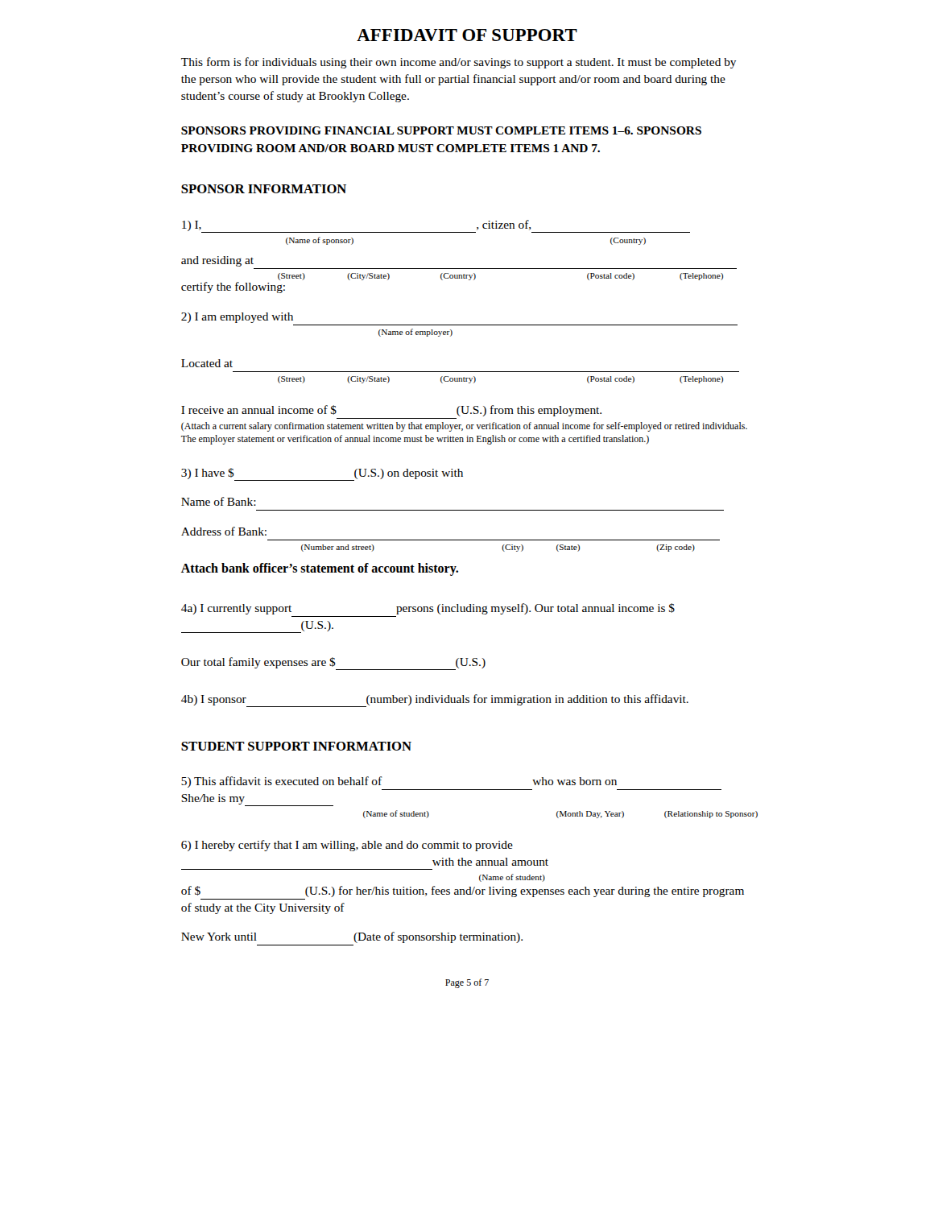AFFIDAVIT OF SUPPORT
This form is for individuals using their own income and/or savings to support a student. It must be completed by the person who will provide the student with full or partial financial support and/or room and board during the student’s course of study at Brooklyn College.
SPONSORS PROVIDING FINANCIAL SUPPORT MUST COMPLETE ITEMS 1–6. SPONSORS PROVIDING ROOM AND/OR BOARD MUST COMPLETE ITEMS 1 AND 7.
SPONSOR INFORMATION
1) I, , citizen of,
(Name of sponsor) (Country)
and residing at
(Street) (City/State) (Country) (Postal code) (Telephone)
certify the following:
2) I am employed with
(Name of employer)
Located at
(Street) (City/State) (Country) (Postal code) (Telephone)
I receive an annual income of $ (U.S.) from this employment.
(Attach a current salary confirmation statement written by that employer, or verification of annual income for self-employed or retired individuals. The employer statement or verification of annual income must be written in English or come with a certified translation.)
3) I have $ (U.S.) on deposit with
Name of Bank:
Address of Bank:
(Number and street) (City) (State) (Zip code)
Attach bank officer’s statement of account history.
4a) I currently support persons (including myself). Our total annual income is $ (U.S.).
Our total family expenses are $ (U.S.)
4b) I sponsor (number) individuals for immigration in addition to this affidavit.
STUDENT SUPPORT INFORMATION
5) This affidavit is executed on behalf of who was born on She/he is my
(Name of student) (Month Day, Year) (Relationship to Sponsor)
6) I hereby certify that I am willing, able and do commit to provide with the annual amount
(Name of student)
of $ (U.S.) for her/his tuition, fees and/or living expenses each year during the entire program of study at the City University of
New York until (Date of sponsorship termination).
Page 5 of 7